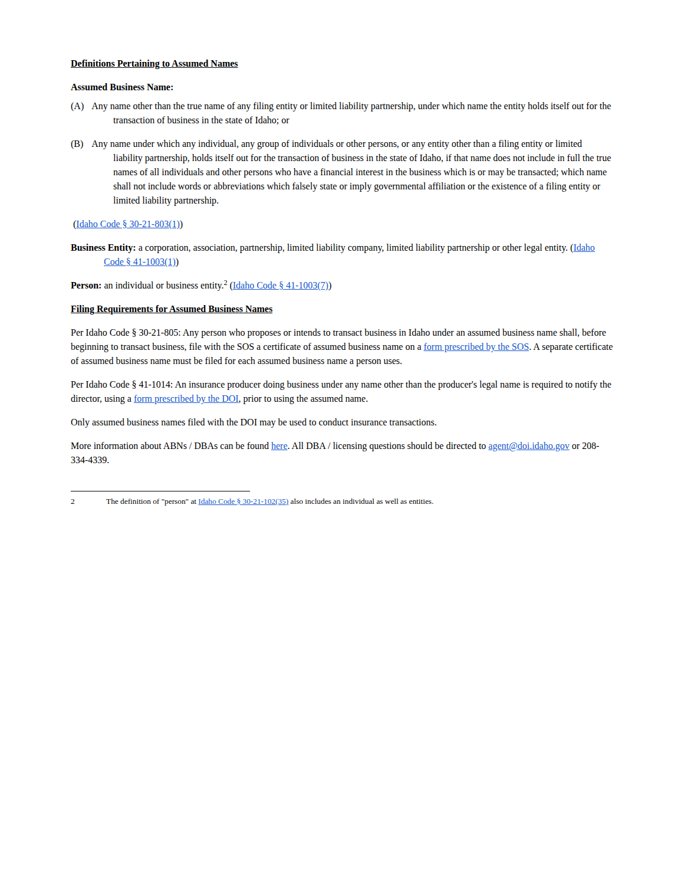Definitions Pertaining to Assumed Names
Assumed Business Name:
(A) Any name other than the true name of any filing entity or limited liability partnership, under which name the entity holds itself out for the transaction of business in the state of Idaho; or
(B) Any name under which any individual, any group of individuals or other persons, or any entity other than a filing entity or limited liability partnership, holds itself out for the transaction of business in the state of Idaho, if that name does not include in full the true names of all individuals and other persons who have a financial interest in the business which is or may be transacted; which name shall not include words or abbreviations which falsely state or imply governmental affiliation or the existence of a filing entity or limited liability partnership.
(Idaho Code § 30-21-803(1))
Business Entity: a corporation, association, partnership, limited liability company, limited liability partnership or other legal entity. (Idaho Code § 41-1003(1))
Person: an individual or business entity.2 (Idaho Code § 41-1003(7))
Filing Requirements for Assumed Business Names
Per Idaho Code § 30-21-805: Any person who proposes or intends to transact business in Idaho under an assumed business name shall, before beginning to transact business, file with the SOS a certificate of assumed business name on a form prescribed by the SOS. A separate certificate of assumed business name must be filed for each assumed business name a person uses.
Per Idaho Code § 41-1014: An insurance producer doing business under any name other than the producer's legal name is required to notify the director, using a form prescribed by the DOI, prior to using the assumed name.
Only assumed business names filed with the DOI may be used to conduct insurance transactions.
More information about ABNs / DBAs can be found here. All DBA / licensing questions should be directed to agent@doi.idaho.gov or 208-334-4339.
2 The definition of "person" at Idaho Code § 30-21-102(35) also includes an individual as well as entities.